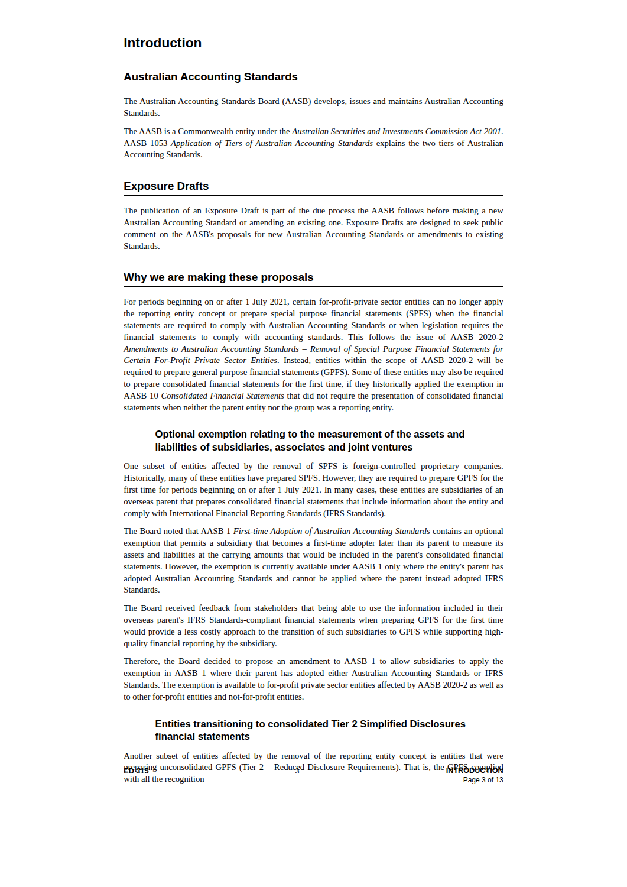Introduction
Australian Accounting Standards
The Australian Accounting Standards Board (AASB) develops, issues and maintains Australian Accounting Standards.
The AASB is a Commonwealth entity under the Australian Securities and Investments Commission Act 2001. AASB 1053 Application of Tiers of Australian Accounting Standards explains the two tiers of Australian Accounting Standards.
Exposure Drafts
The publication of an Exposure Draft is part of the due process the AASB follows before making a new Australian Accounting Standard or amending an existing one. Exposure Drafts are designed to seek public comment on the AASB's proposals for new Australian Accounting Standards or amendments to existing Standards.
Why we are making these proposals
For periods beginning on or after 1 July 2021, certain for-profit-private sector entities can no longer apply the reporting entity concept or prepare special purpose financial statements (SPFS) when the financial statements are required to comply with Australian Accounting Standards or when legislation requires the financial statements to comply with accounting standards. This follows the issue of AASB 2020-2 Amendments to Australian Accounting Standards – Removal of Special Purpose Financial Statements for Certain For-Profit Private Sector Entities. Instead, entities within the scope of AASB 2020-2 will be required to prepare general purpose financial statements (GPFS). Some of these entities may also be required to prepare consolidated financial statements for the first time, if they historically applied the exemption in AASB 10 Consolidated Financial Statements that did not require the presentation of consolidated financial statements when neither the parent entity nor the group was a reporting entity.
Optional exemption relating to the measurement of the assets and liabilities of subsidiaries, associates and joint ventures
One subset of entities affected by the removal of SPFS is foreign-controlled proprietary companies. Historically, many of these entities have prepared SPFS. However, they are required to prepare GPFS for the first time for periods beginning on or after 1 July 2021. In many cases, these entities are subsidiaries of an overseas parent that prepares consolidated financial statements that include information about the entity and comply with International Financial Reporting Standards (IFRS Standards).
The Board noted that AASB 1 First-time Adoption of Australian Accounting Standards contains an optional exemption that permits a subsidiary that becomes a first-time adopter later than its parent to measure its assets and liabilities at the carrying amounts that would be included in the parent's consolidated financial statements. However, the exemption is currently available under AASB 1 only where the entity's parent has adopted Australian Accounting Standards and cannot be applied where the parent instead adopted IFRS Standards.
The Board received feedback from stakeholders that being able to use the information included in their overseas parent's IFRS Standards-compliant financial statements when preparing GPFS for the first time would provide a less costly approach to the transition of such subsidiaries to GPFS while supporting high-quality financial reporting by the subsidiary.
Therefore, the Board decided to propose an amendment to AASB 1 to allow subsidiaries to apply the exemption in AASB 1 where their parent has adopted either Australian Accounting Standards or IFRS Standards. The exemption is available to for-profit private sector entities affected by AASB 2020-2 as well as to other for-profit entities and not-for-profit entities.
Entities transitioning to consolidated Tier 2 Simplified Disclosures financial statements
Another subset of entities affected by the removal of the reporting entity concept is entities that were preparing unconsolidated GPFS (Tier 2 – Reduced Disclosure Requirements). That is, the GPFS complied with all the recognition
ED 315
3
INTRODUCTION
Page 3 of 13